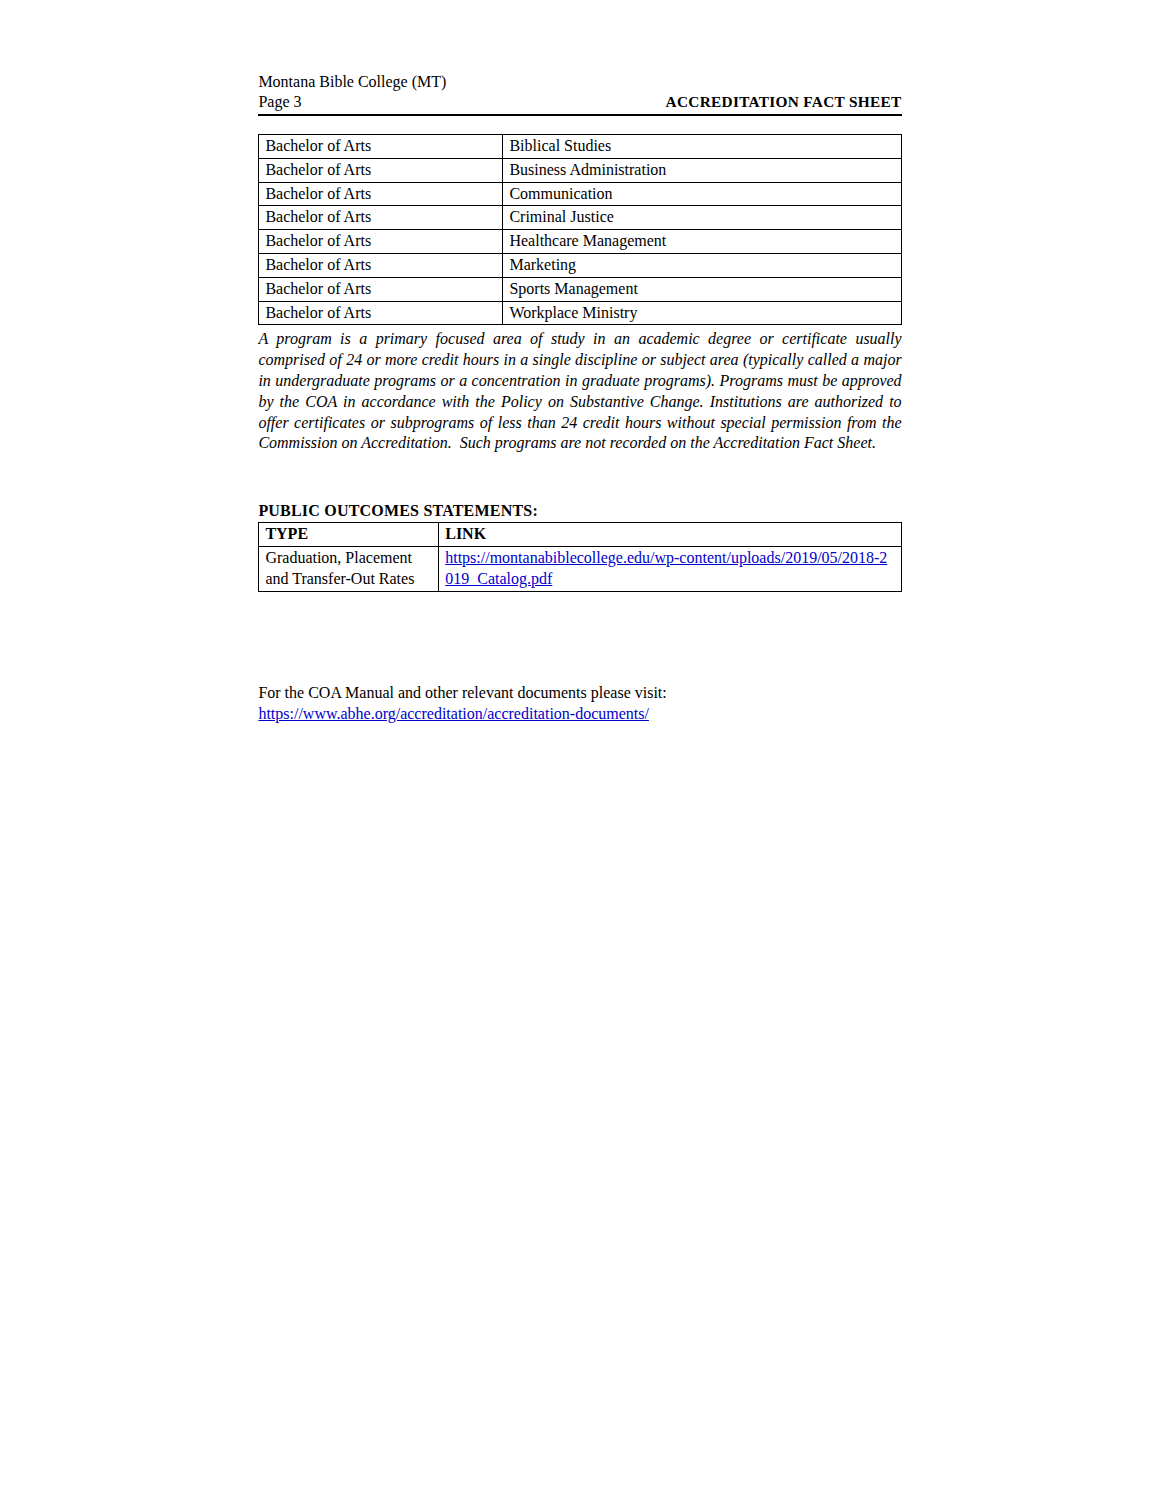Montana Bible College (MT)
Page 3
ACCREDITATION FACT SHEET
| Bachelor of Arts | Biblical Studies |
| Bachelor of Arts | Business Administration |
| Bachelor of Arts | Communication |
| Bachelor of Arts | Criminal Justice |
| Bachelor of Arts | Healthcare Management |
| Bachelor of Arts | Marketing |
| Bachelor of Arts | Sports Management |
| Bachelor of Arts | Workplace Ministry |
A program is a primary focused area of study in an academic degree or certificate usually comprised of 24 or more credit hours in a single discipline or subject area (typically called a major in undergraduate programs or a concentration in graduate programs). Programs must be approved by the COA in accordance with the Policy on Substantive Change. Institutions are authorized to offer certificates or subprograms of less than 24 credit hours without special permission from the Commission on Accreditation. Such programs are not recorded on the Accreditation Fact Sheet.
PUBLIC OUTCOMES STATEMENTS:
| TYPE | LINK |
| --- | --- |
| Graduation, Placement and Transfer-Out Rates | https://montanabiblecollege.edu/wp-content/uploads/2019/05/2018-2019_Catalog.pdf |
For the COA Manual and other relevant documents please visit:
https://www.abhe.org/accreditation/accreditation-documents/